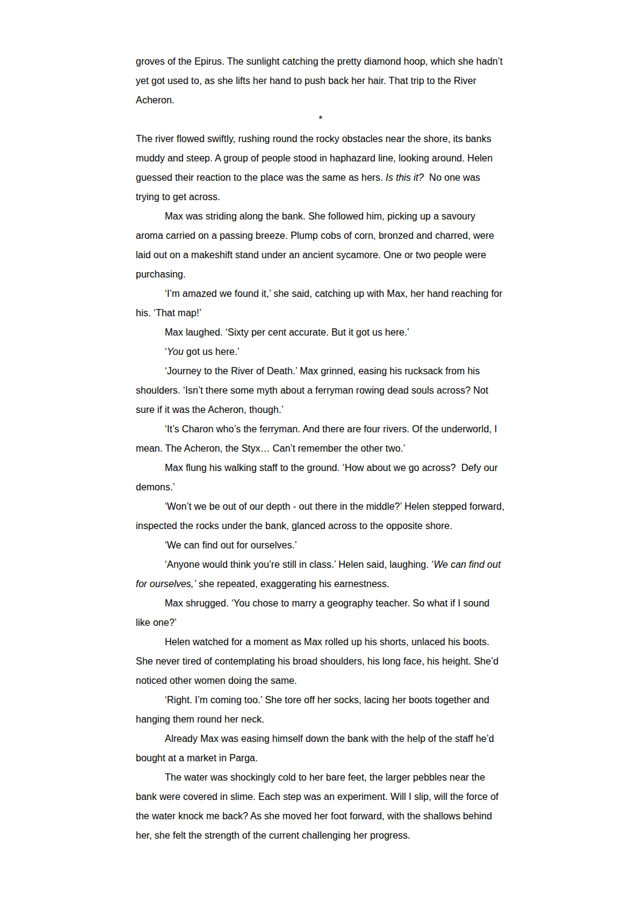groves of the Epirus. The sunlight catching the pretty diamond hoop, which she hadn’t yet got used to, as she lifts her hand to push back her hair. That trip to the River Acheron.
*
The river flowed swiftly, rushing round the rocky obstacles near the shore, its banks muddy and steep. A group of people stood in haphazard line, looking around. Helen guessed their reaction to the place was the same as hers. Is this it? No one was trying to get across.
Max was striding along the bank. She followed him, picking up a savoury aroma carried on a passing breeze. Plump cobs of corn, bronzed and charred, were laid out on a makeshift stand under an ancient sycamore. One or two people were purchasing.
‘I’m amazed we found it,’ she said, catching up with Max, her hand reaching for his. ‘That map!’
Max laughed. ‘Sixty per cent accurate. But it got us here.’
‘You got us here.’
‘Journey to the River of Death.’ Max grinned, easing his rucksack from his shoulders. ‘Isn’t there some myth about a ferryman rowing dead souls across? Not sure if it was the Acheron, though.’
‘It’s Charon who’s the ferryman. And there are four rivers. Of the underworld, I mean. The Acheron, the Styx… Can’t remember the other two.’
Max flung his walking staff to the ground. ‘How about we go across? Defy our demons.’
‘Won’t we be out of our depth - out there in the middle?’ Helen stepped forward, inspected the rocks under the bank, glanced across to the opposite shore.
‘We can find out for ourselves.’
‘Anyone would think you’re still in class.’ Helen said, laughing. ‘We can find out for ourselves,’ she repeated, exaggerating his earnestness.
Max shrugged. ‘You chose to marry a geography teacher. So what if I sound like one?’
Helen watched for a moment as Max rolled up his shorts, unlaced his boots. She never tired of contemplating his broad shoulders, his long face, his height. She’d noticed other women doing the same.
‘Right. I’m coming too.’ She tore off her socks, lacing her boots together and hanging them round her neck.
Already Max was easing himself down the bank with the help of the staff he’d bought at a market in Parga.
The water was shockingly cold to her bare feet, the larger pebbles near the bank were covered in slime. Each step was an experiment. Will I slip, will the force of the water knock me back? As she moved her foot forward, with the shallows behind her, she felt the strength of the current challenging her progress.